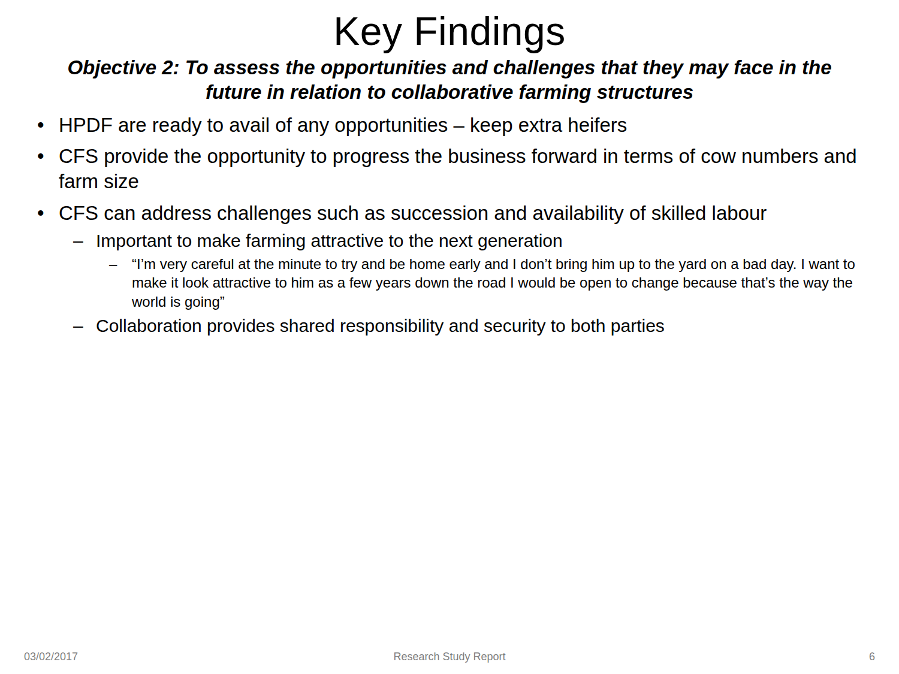Key Findings
Objective 2: To assess the opportunities and challenges that they may face in the future in relation to collaborative farming structures
HPDF are ready to avail of any opportunities – keep extra heifers
CFS provide the opportunity to progress the business forward in terms of cow numbers and farm size
CFS can address challenges such as succession and availability of skilled labour
Important to make farming attractive to the next generation
“I’m very careful at the minute to try and be home early and I don’t bring him up to the yard on a bad day. I want to make it look attractive to him as a few years down the road I would be open to change because that’s the way the world is going”
Collaboration provides shared responsibility and security to both parties
03/02/2017
Research Study Report
6